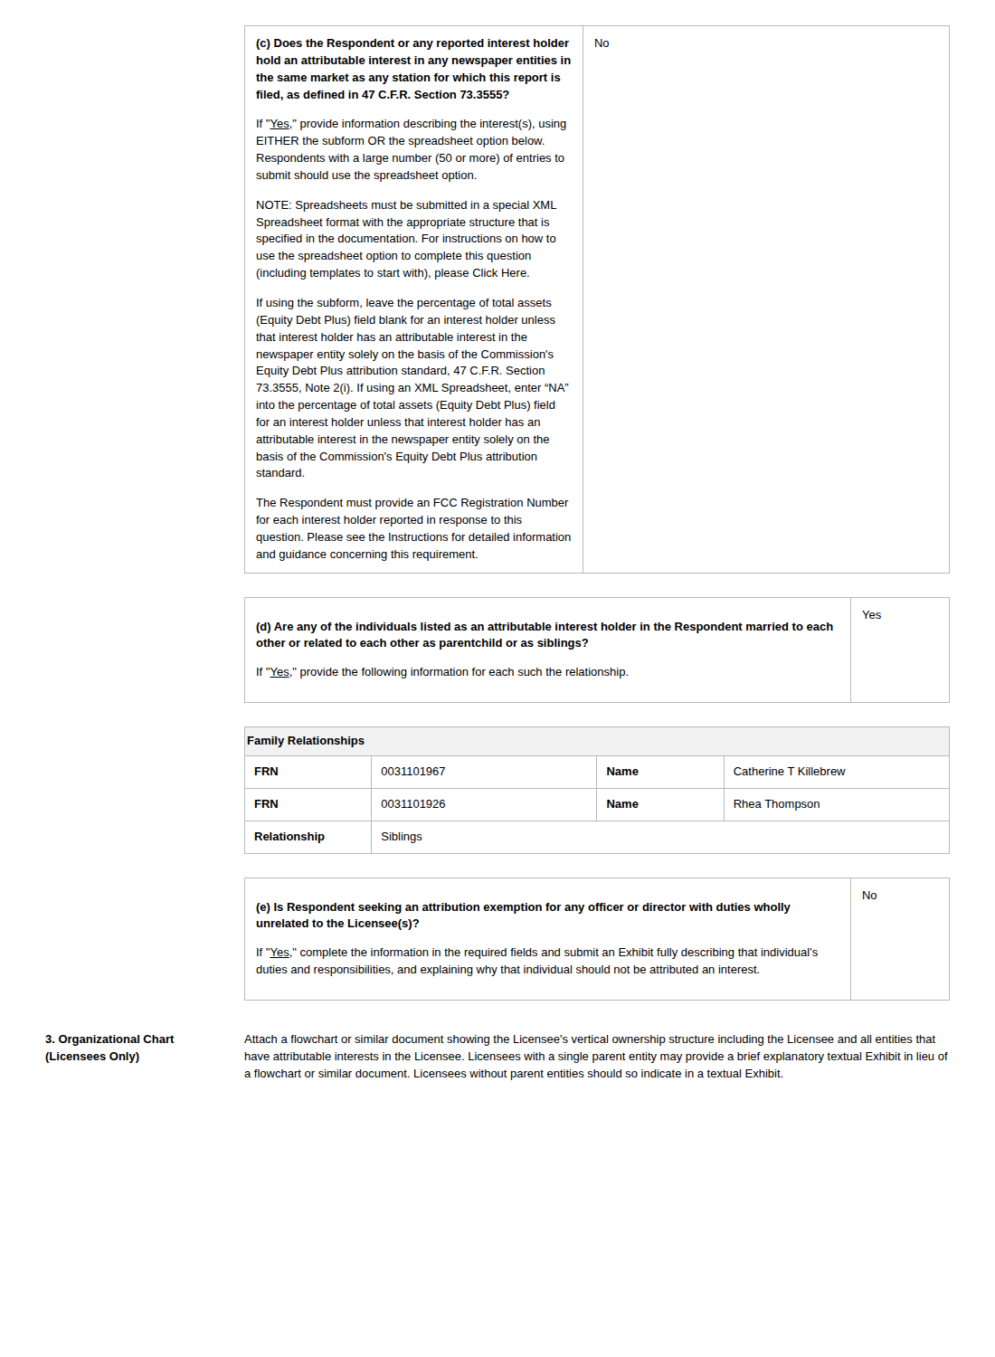| (c) Does the Respondent or any reported interest holder hold an attributable interest in any newspaper entities in the same market as any station for which this report is filed, as defined in 47 C.F.R. Section 73.3555? If " Yes ," provide information describing the interest(s), using EITHER the subform OR the spreadsheet option below. Respondents with a large number (50 or more) of entries to submit should use the spreadsheet option. NOTE: Spreadsheets must be submitted in a special XML Spreadsheet format with the appropriate structure that is specified in the documentation. For instructions on how to use the spreadsheet option to complete this question (including templates to start with), please Click Here. If using the subform, leave the percentage of total assets (Equity Debt Plus) field blank for an interest holder unless that interest holder has an attributable interest in the newspaper entity solely on the basis of the Commission's Equity Debt Plus attribution standard, 47 C.F.R. Section 73.3555, Note 2(i). If using an XML Spreadsheet, enter “NA” into the percentage of total assets (Equity Debt Plus) field for an interest holder unless that interest holder has an attributable interest in the newspaper entity solely on the basis of the Commission's Equity Debt Plus attribution standard. The Respondent must provide an FCC Registration Number for each interest holder reported in response to this question. Please see the Instructions for detailed information and guidance concerning this requirement. | No |
| (d) Are any of the individuals listed as an attributable interest holder in the Respondent married to each other or related to each other as parentchild or as siblings? If " Yes ," provide the following information for each such the relationship. | Yes |
Family Relationships
| FRN | 0031101967 | Name | Catherine T Killebrew |
| FRN | 0031101926 | Name | Rhea Thompson |
| Relationship | Siblings |
| (e) Is Respondent seeking an attribution exemption for any officer or director with duties wholly unrelated to the Licensee(s)? If " Yes ," complete the information in the required fields and submit an Exhibit fully describing that individual's duties and responsibilities, and explaining why that individual should not be attributed an interest. | No |
3. Organizational Chart (Licensees Only)
Attach a flowchart or similar document showing the Licensee's vertical ownership structure including the Licensee and all entities that have attributable interests in the Licensee. Licensees with a single parent entity may provide a brief explanatory textual Exhibit in lieu of a flowchart or similar document. Licensees without parent entities should so indicate in a textual Exhibit.